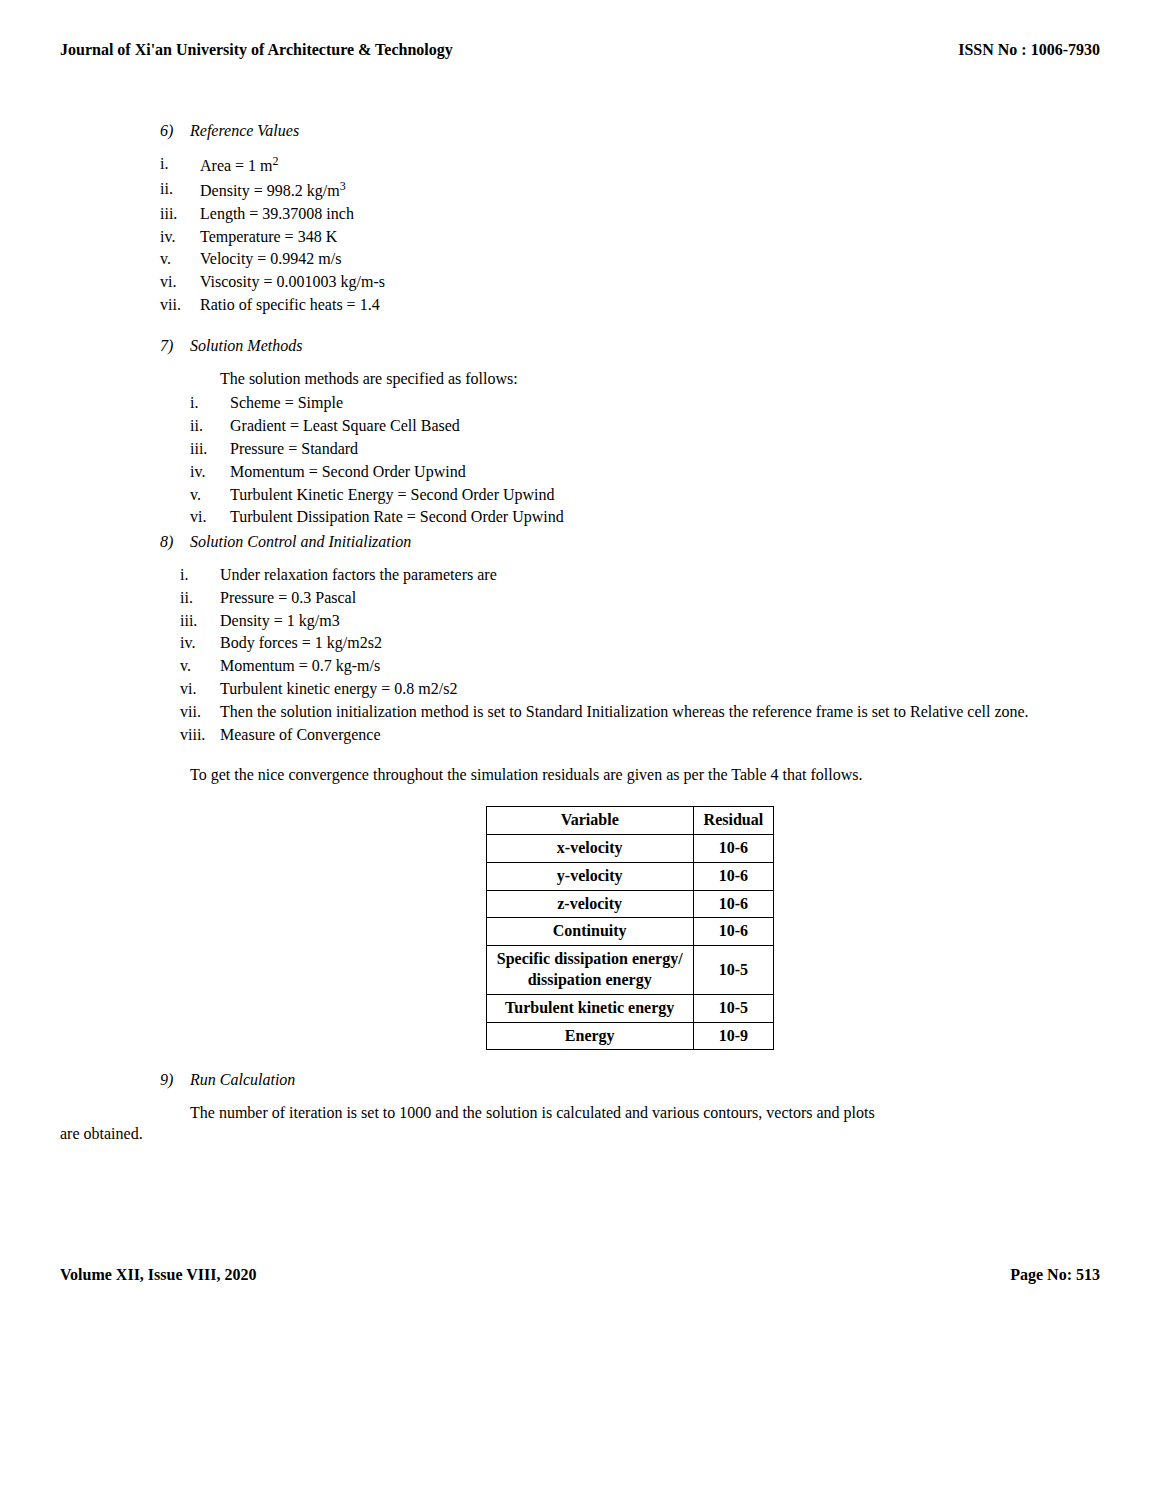Journal of Xi'an University of Architecture & Technology ISSN No : 1006-7930
6) Reference Values
i. Area = 1 m2
ii. Density = 998.2 kg/m3
iii. Length = 39.37008 inch
iv. Temperature = 348 K
v. Velocity = 0.9942 m/s
vi. Viscosity = 0.001003 kg/m-s
vii. Ratio of specific heats = 1.4
7) Solution Methods
The solution methods are specified as follows:
i. Scheme = Simple
ii. Gradient = Least Square Cell Based
iii. Pressure = Standard
iv. Momentum = Second Order Upwind
v. Turbulent Kinetic Energy = Second Order Upwind
vi. Turbulent Dissipation Rate = Second Order Upwind
8) Solution Control and Initialization
i. Under relaxation factors the parameters are
ii. Pressure = 0.3 Pascal
iii. Density = 1 kg/m3
iv. Body forces = 1 kg/m2s2
v. Momentum = 0.7 kg-m/s
vi. Turbulent kinetic energy = 0.8 m2/s2
vii. Then the solution initialization method is set to Standard Initialization whereas the reference frame is set to Relative cell zone.
viii. Measure of Convergence
To get the nice convergence throughout the simulation residuals are given as per the Table 4 that follows.
| Variable | Residual |
| --- | --- |
| x-velocity | 10-6 |
| y-velocity | 10-6 |
| z-velocity | 10-6 |
| Continuity | 10-6 |
| Specific dissipation energy/ dissipation energy | 10-5 |
| Turbulent kinetic energy | 10-5 |
| Energy | 10-9 |
9) Run Calculation
The number of iteration is set to 1000 and the solution is calculated and various contours, vectors and plots
are obtained.
Volume XII, Issue VIII, 2020 Page No: 513